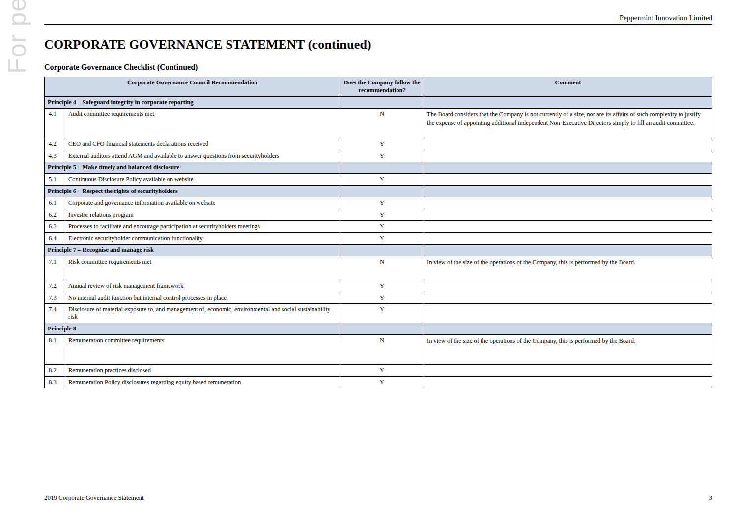For personal use only
Peppermint Innovation Limited
CORPORATE GOVERNANCE STATEMENT (continued)
Corporate Governance Checklist (Continued)
| Corporate Governance Council Recommendation | Does the Company follow the recommendation? | Comment |
| --- | --- | --- |
| Principle 4 – Safeguard integrity in corporate reporting | | |
| 4.1 | Audit committee requirements met | N | The Board considers that the Company is not currently of a size, nor are its affairs of such complexity to justify the expense of appointing additional independent Non-Executive Directors simply to fill an audit committee. |
| 4.2 | CEO and CFO financial statements declarations received | Y | |
| 4.3 | External auditors attend AGM and available to answer questions from securityholders | Y | |
| Principle 5 – Make timely and balanced disclosure | | |
| 5.1 | Continuous Disclosure Policy available on website | Y | |
| Principle 6 – Respect the rights of securityholders | | |
| 6.1 | Corporate and governance information available on website | Y | |
| 6.2 | Investor relations program | Y | |
| 6.3 | Processes to facilitate and encourage participation at securityholders meetings | Y | |
| 6.4 | Electronic securityholder communication functionality | Y | |
| Principle 7 – Recognise and manage risk | | |
| 7.1 | Risk committee requirements met | N | In view of the size of the operations of the Company, this is performed by the Board. |
| 7.2 | Annual review of risk management framework | Y | |
| 7.3 | No internal audit function but internal control processes in place | Y | |
| 7.4 | Disclosure of material exposure to, and management of, economic, environmental and social sustainability risk | Y | |
| Principle 8 | | |
| 8.1 | Remuneration committee requirements | N | In view of the size of the operations of the Company, this is performed by the Board. |
| 8.2 | Remuneration practices disclosed | Y | |
| 8.3 | Remuneration Policy disclosures regarding equity based remuneration | Y | |
2019 Corporate Governance Statement
3